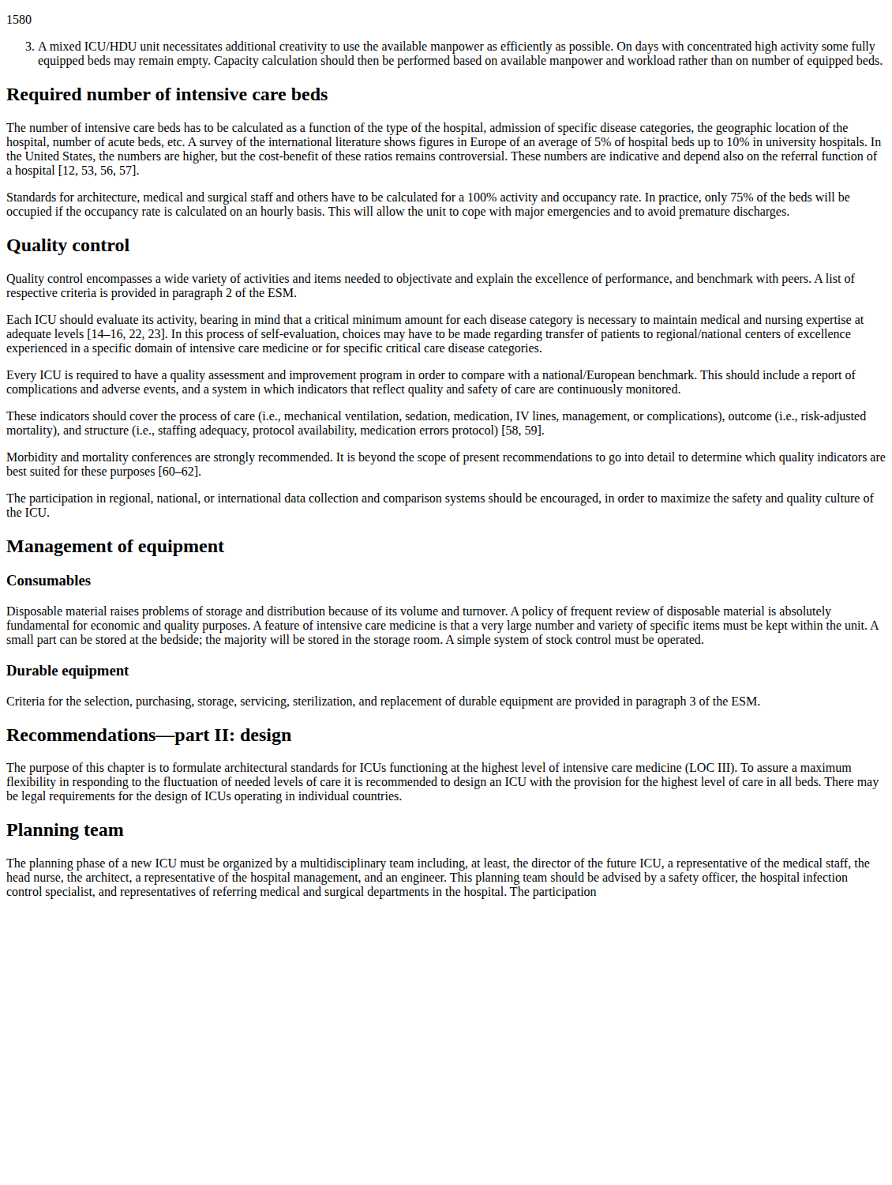1580
A mixed ICU/HDU unit necessitates additional creativity to use the available manpower as efficiently as possible. On days with concentrated high activity some fully equipped beds may remain empty. Capacity calculation should then be performed based on available manpower and workload rather than on number of equipped beds.
Required number of intensive care beds
The number of intensive care beds has to be calculated as a function of the type of the hospital, admission of specific disease categories, the geographic location of the hospital, number of acute beds, etc. A survey of the international literature shows figures in Europe of an average of 5% of hospital beds up to 10% in university hospitals. In the United States, the numbers are higher, but the cost-benefit of these ratios remains controversial. These numbers are indicative and depend also on the referral function of a hospital [12, 53, 56, 57].
Standards for architecture, medical and surgical staff and others have to be calculated for a 100% activity and occupancy rate. In practice, only 75% of the beds will be occupied if the occupancy rate is calculated on an hourly basis. This will allow the unit to cope with major emergencies and to avoid premature discharges.
Quality control
Quality control encompasses a wide variety of activities and items needed to objectivate and explain the excellence of performance, and benchmark with peers. A list of respective criteria is provided in paragraph 2 of the ESM.
Each ICU should evaluate its activity, bearing in mind that a critical minimum amount for each disease category is necessary to maintain medical and nursing expertise at adequate levels [14–16, 22, 23]. In this process of self-evaluation, choices may have to be made regarding transfer of patients to regional/national centers of excellence experienced in a specific domain of intensive care medicine or for specific critical care disease categories.
Every ICU is required to have a quality assessment and improvement program in order to compare with a national/European benchmark. This should include a report of complications and adverse events, and a system in which indicators that reflect quality and safety of care are continuously monitored.
These indicators should cover the process of care (i.e., mechanical ventilation, sedation, medication, IV lines, management, or complications), outcome (i.e., risk-adjusted mortality), and structure (i.e., staffing adequacy, protocol availability, medication errors protocol) [58, 59].
Morbidity and mortality conferences are strongly recommended. It is beyond the scope of present recommendations to go into detail to determine which quality indicators are best suited for these purposes [60–62].
The participation in regional, national, or international data collection and comparison systems should be encouraged, in order to maximize the safety and quality culture of the ICU.
Management of equipment
Consumables
Disposable material raises problems of storage and distribution because of its volume and turnover. A policy of frequent review of disposable material is absolutely fundamental for economic and quality purposes. A feature of intensive care medicine is that a very large number and variety of specific items must be kept within the unit. A small part can be stored at the bedside; the majority will be stored in the storage room. A simple system of stock control must be operated.
Durable equipment
Criteria for the selection, purchasing, storage, servicing, sterilization, and replacement of durable equipment are provided in paragraph 3 of the ESM.
Recommendations—part II: design
The purpose of this chapter is to formulate architectural standards for ICUs functioning at the highest level of intensive care medicine (LOC III). To assure a maximum flexibility in responding to the fluctuation of needed levels of care it is recommended to design an ICU with the provision for the highest level of care in all beds. There may be legal requirements for the design of ICUs operating in individual countries.
Planning team
The planning phase of a new ICU must be organized by a multidisciplinary team including, at least, the director of the future ICU, a representative of the medical staff, the head nurse, the architect, a representative of the hospital management, and an engineer. This planning team should be advised by a safety officer, the hospital infection control specialist, and representatives of referring medical and surgical departments in the hospital. The participation